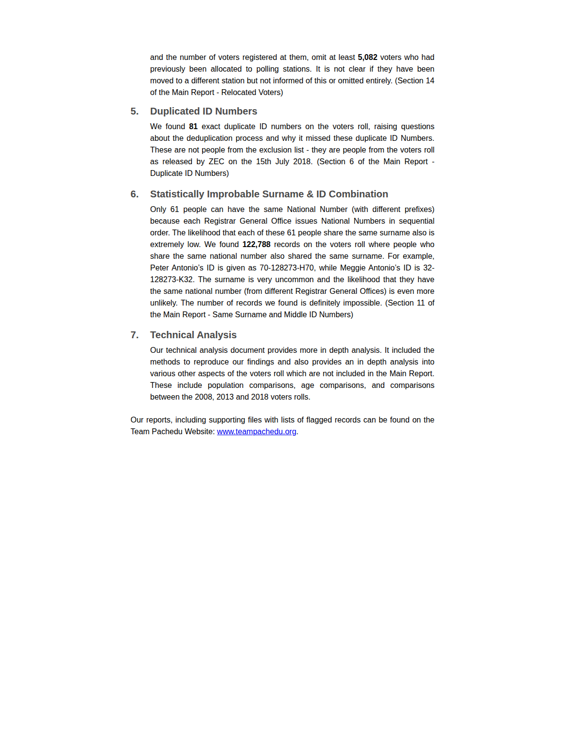and the number of voters registered at them, omit at least 5,082 voters who had previously been allocated to polling stations. It is not clear if they have been moved to a different station but not informed of this or omitted entirely. (Section 14 of the Main Report - Relocated Voters)
Duplicated ID Numbers
We found 81 exact duplicate ID numbers on the voters roll, raising questions about the deduplication process and why it missed these duplicate ID Numbers. These are not people from the exclusion list - they are people from the voters roll as released by ZEC on the 15th July 2018. (Section 6 of the Main Report - Duplicate ID Numbers)
Statistically Improbable Surname & ID Combination
Only 61 people can have the same National Number (with different prefixes) because each Registrar General Office issues National Numbers in sequential order. The likelihood that each of these 61 people share the same surname also is extremely low. We found 122,788 records on the voters roll where people who share the same national number also shared the same surname. For example, Peter Antonio’s ID is given as 70-128273-H70, while Meggie Antonio’s ID is 32-128273-K32. The surname is very uncommon and the likelihood that they have the same national number (from different Registrar General Offices) is even more unlikely. The number of records we found is definitely impossible. (Section 11 of the Main Report - Same Surname and Middle ID Numbers)
Technical Analysis
Our technical analysis document provides more in depth analysis. It included the methods to reproduce our findings and also provides an in depth analysis into various other aspects of the voters roll which are not included in the Main Report. These include population comparisons, age comparisons, and comparisons between the 2008, 2013 and 2018 voters rolls.
Our reports, including supporting files with lists of flagged records can be found on the Team Pachedu Website: www.teampachedu.org.